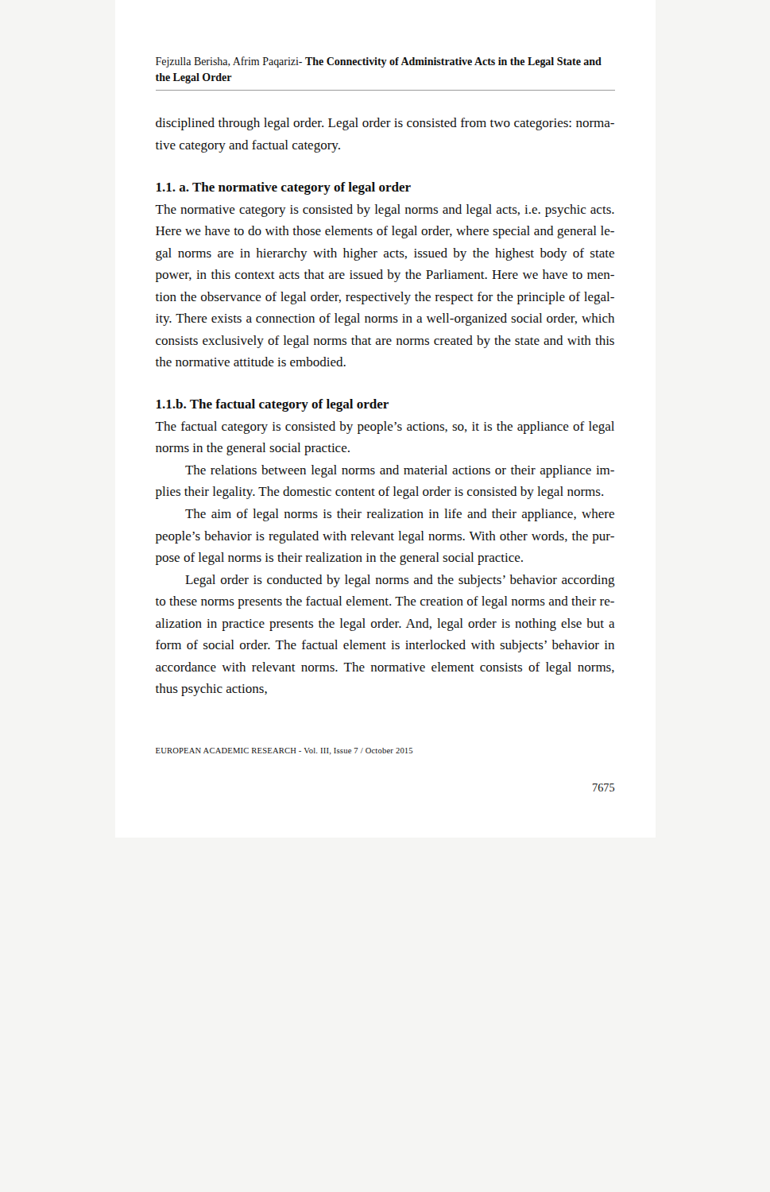Fejzulla Berisha, Afrim Paqarizi- The Connectivity of Administrative Acts in the Legal State and the Legal Order
disciplined through legal order. Legal order is consisted from two categories: normative category and factual category.
1.1. a. The normative category of legal order
The normative category is consisted by legal norms and legal acts, i.e. psychic acts. Here we have to do with those elements of legal order, where special and general legal norms are in hierarchy with higher acts, issued by the highest body of state power, in this context acts that are issued by the Parliament. Here we have to mention the observance of legal order, respectively the respect for the principle of legality. There exists a connection of legal norms in a well-organized social order, which consists exclusively of legal norms that are norms created by the state and with this the normative attitude is embodied.
1.1.b. The factual category of legal order
The factual category is consisted by people’s actions, so, it is the appliance of legal norms in the general social practice.
The relations between legal norms and material actions or their appliance implies their legality. The domestic content of legal order is consisted by legal norms.
The aim of legal norms is their realization in life and their appliance, where people’s behavior is regulated with relevant legal norms. With other words, the purpose of legal norms is their realization in the general social practice.
Legal order is conducted by legal norms and the subjects’ behavior according to these norms presents the factual element. The creation of legal norms and their realization in practice presents the legal order. And, legal order is nothing else but a form of social order. The factual element is interlocked with subjects’ behavior in accordance with relevant norms. The normative element consists of legal norms, thus psychic actions,
EUROPEAN ACADEMIC RESEARCH - Vol. III, Issue 7 / October 2015
7675